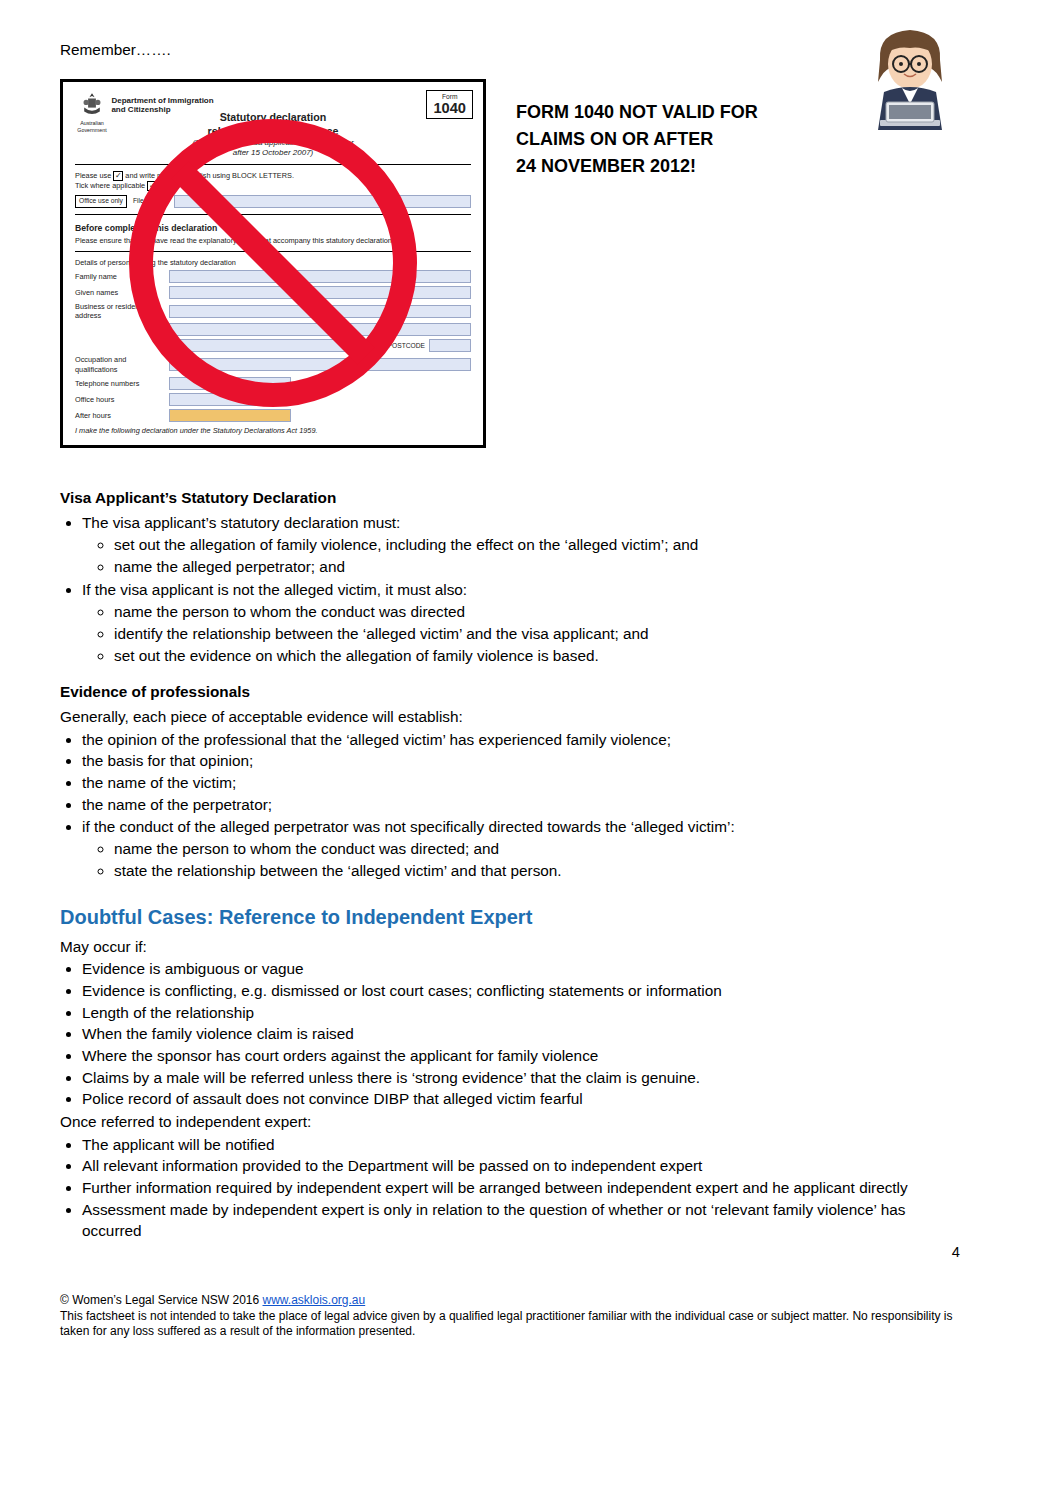Remember…….
Australian Government
Department of Immigration
and Citizenship
Form
1040
Statutory declaration
relating to family violence
(To be used for visa applications lodged on or
after 15 October 2007)
Please use ✓ and write neatly in English using BLOCK LETTERS.
Tick where applicable ✓
Office use only
File number
Before completing this declaration
Please ensure that you have read the explanatory notes that accompany this statutory declaration.
Details of person making the statutory declaration
Family name
Given names
Business or residential
address
POSTCODE
Occupation and
qualifications
Telephone numbers
Office hours
( )
After hours
I make the following declaration under the Statutory Declarations Act 1959.
FORM 1040 NOT VALID FOR
CLAIMS ON OR AFTER
24 NOVEMBER 2012!
Visa Applicant’s Statutory Declaration
The visa applicant’s statutory declaration must:
set out the allegation of family violence, including the effect on the ‘alleged victim’; and
name the alleged perpetrator; and
If the visa applicant is not the alleged victim, it must also:
name the person to whom the conduct was directed
identify the relationship between the ‘alleged victim’ and the visa applicant; and
set out the evidence on which the allegation of family violence is based.
Evidence of professionals
Generally, each piece of acceptable evidence will establish:
the opinion of the professional that the ‘alleged victim’ has experienced family violence;
the basis for that opinion;
the name of the victim;
the name of the perpetrator;
if the conduct of the alleged perpetrator was not specifically directed towards the ‘alleged victim’:
name the person to whom the conduct was directed; and
state the relationship between the ‘alleged victim’ and that person.
Doubtful Cases: Reference to Independent Expert
May occur if:
Evidence is ambiguous or vague
Evidence is conflicting, e.g. dismissed or lost court cases; conflicting statements or information
Length of the relationship
When the family violence claim is raised
Where the sponsor has court orders against the applicant for family violence
Claims by a male will be referred unless there is ‘strong evidence’ that the claim is genuine.
Police record of assault does not convince DIBP that alleged victim fearful
Once referred to independent expert:
The applicant will be notified
All relevant information provided to the Department will be passed on to independent expert
Further information required by independent expert will be arranged between independent expert and he applicant directly
Assessment made by independent expert is only in relation to the question of whether or not ‘relevant family violence’ has occurred
4
© Women’s Legal Service NSW 2016 www.asklois.org.au
This factsheet is not intended to take the place of legal advice given by a qualified legal practitioner familiar with the individual case or subject matter. No responsibility is taken for any loss suffered as a result of the information presented.